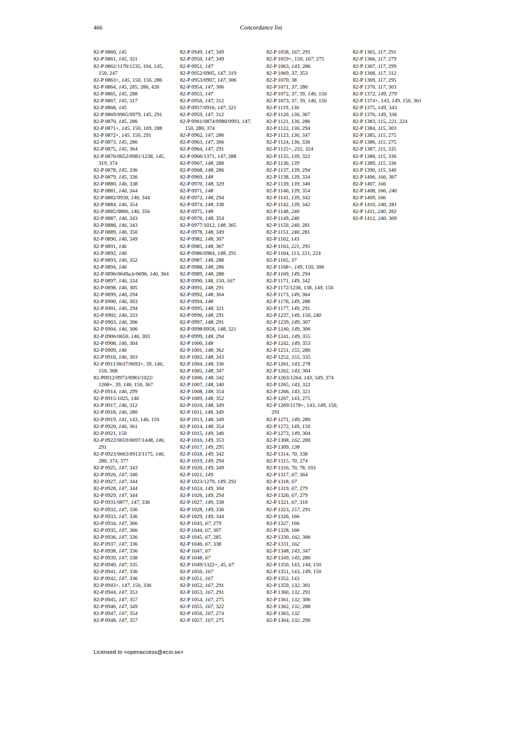466
Concordance list
82-P 0860, 145
82-P 0861, 145, 321
82-P 0862/1170/1235, 104, 145, 150, 247
82-P 0863+, 145, 150, 156, 286
82-P 0864, 145, 285, 286, 426
82-P 0865, 145, 288
82-P 0867, 145, 317
82-P 0868, 145
82-P 0869/0965/0979, 145, 291
82-P 0870, 145, 286
82-P 0871+, 145, 150, 169, 288
82-P 0872+, 145, 150, 291
82-P 0873, 145, 286
82-P 0875, 145, 364
82-P 0876/0652/0981/1238, 145, 319, 374
82-P 0878, 145, 336
82-P 0879, 145, 336
82-P 0880, 146, 338
82-P 0881, 146, 344
82-P 0882/0930, 146, 344
82-P 0884, 146, 354
82-P 0885/0886, 146, 356
82-P 0887, 146, 343
82-P 0888, 146, 343
82-P 0889, 146, 350
82-P 0890, 146, 349
82-P 0891, 146
82-P 0892, 146
82-P 0893, 146, 352
82-P 0894, 146
82-P 0896/0649a,b/0696, 146, 364
82-P 0897, 146, 334
82-P 0898, 146, 305
82-P 0899, 146, 294
82-P 0900, 146, 303
82-P 0901, 146, 294
82-P 0902, 146, 333
82-P 0903, 146, 306
82-P 0904, 146, 306
82-P 0906/0650, 146, 303
82-P 0908, 146, 304
82-P 0909, 146
82-P 0910, 146, 303
82-P 0911/0637/0693+, 39, 146, 150, 368
82-P0912/0973/0983/1022/ 1268+, 39, 146, 150, 367
82-P 0914, 146, 299
82-P 0915/1025, 146
82-P 0917, 146, 312
82-P 0918, 146, 280
82-P 0919, 141, 143, 146, 150
82-P 0920, 146, 361
82-P 0921, 150
82-P 0922/0659/0697/1448, 146, 291
82-P 0923/0663/0913/1175, 146, 280, 374, 377
82-P 0925, 147, 343
82-P 0926, 147, 340
82-P 0927, 147, 344
82-P 0928, 147, 344
82-P 0929, 147, 344
82-P 0931/0877, 147, 336
82-P 0932, 147, 336
82-P 0933, 147, 336
82-P 0934, 147, 366
82-P 0935, 147, 366
82-P 0936, 147, 336
82-P 0937, 147, 336
82-P 0938, 147, 336
82-P 0939, 147, 338
82-P 0940, 147, 335
82-P 0941, 147, 336
82-P 0942, 147, 336
82-P 0943+, 147, 150, 336
82-P 0944, 147, 353
82-P 0945, 147, 357
82-P 0946, 147, 349
82-P 0947, 147, 354
82-P 0948, 147, 357
82-P 0949, 147, 349
82-P 0950, 147, 349
82-P 0951, 147
82-P 0952/0905, 147, 319
82-P 0953/0907, 147, 306
82-P 0954, 147, 306
82-P 0955, 147
82-P 0956, 147, 312
82-P 0957/0916, 147, 321
82-P 0959, 147, 312
82-P 0961/0874/0980/0993, 147, 150, 280, 374
82-P 0962, 147, 286
82-P 0963, 147, 366
82-P 0964, 147, 291
82-P 0966/1371, 147, 288
82-P 0967, 148, 288
82-P 0968, 148, 286
82-P 0969, 148
82-P 0970, 148, 329
82-P 0971, 148
82-P 0972, 148, 294
82-P 0974, 148, 338
82-P 0975, 148
82-P 0976, 148, 354
82-P 0977/1012, 148, 365
82-P 0978, 148, 349
82-P 0982, 148, 307
82-P 0985, 148, 367
82-P 0986/0984, 148, 291
82-P 0987, 148, 288
82-P 0988, 148, 286
82-P 0989, 148, 288
82-P 0990, 148, 150, 167
82-P 0991, 148, 291
82-P 0992, 148, 304
82-P 0994, 148
82-P 0995, 148, 321
82-P 0996, 148, 291
82-P 0997, 148, 291
82-P 0998/0958, 148, 321
82-P 0999, 148, 294
82-P 1000, 148
82-P 1001, 148, 362
82-P 1002, 148, 343
82-P 1004, 148, 336
82-P 1005, 148, 347
82-P 1006, 148, 342
82-P 1007, 148, 340
82-P 1008, 148, 354
82-P 1009, 148, 352
82-P 1010, 148, 349
82-P 1011, 148, 349
82-P 1013, 148, 349
82-P 1014, 148, 354
82-P 1015, 149, 346
82-P 1016, 149, 353
82-P 1017, 149, 295
82-P 1018, 149, 342
82-P 1019, 149, 294
82-P 1020, 149, 349
82-P 1021, 149
82-P 1023/1270, 149, 292
82-P 1024, 149, 304
82-P 1026, 149, 294
82-P 1027, 149, 338
82-P 1028, 149, 336
82-P 1029, 149, 344
82-P 1043, 67, 279
82-P 1044, 67, 307
82-P 1045, 67, 285
82-P 1046, 67, 338
82-P 1047, 67
82-P 1048, 67
82-P 1049/1322+, 45, 67
82-P 1050, 167
82-P 1051, 167
82-P 1052, 167, 291
82-P 1053, 167, 291
82-P 1054, 167, 275
82-P 1055, 167, 322
82-P 1056, 167, 274
82-P 1057, 167, 275
82-P 1058, 167, 291
82-P 1059+, 150, 167, 275
82-P 1063, 143, 286
82-P 1069, 37, 353
82-P 1070, 38
82-P 1071, 37, 280
82-P 1072, 37, 39, 146, 150
82-P 1073, 37, 39, 146, 150
82-P 1119, 136
82-P 1120, 136, 367
82-P 1121, 136, 286
82-P 1122, 136, 294
82-P 1123, 136, 347
82-P 1124, 136, 336
82-P 1125+, 255, 324
82-P 1135, 139, 322
82-P 1136, 139
82-P 1137, 139, 294
82-P 1138, 139, 334
82-P 1139, 139, 340
82-P 1140, 139, 354
82-P 1141, 139, 342
82-P 1142, 139, 342
82-P 1148, 240
82-P 1149, 240
82-P 1150, 240, 281
82-P 1151, 240, 281
82-P 1162, 143
82-P 1163, 221, 295
82-P 1164, 113, 221, 224
82-P 1165, 37
82-P 1168+, 149, 150, 306
82-P 1169, 149, 294
82-P 1171, 149, 342
82-P 1172/1236, 138, 149, 150
82-P 1173, 149, 364
82-P 1176, 149, 288
82-P 1177, 149, 291
82-P 1237, 149, 150, 240
82-P 1239, 149, 307
82-P 1240, 149, 306
82-P 1241, 149, 355
82-P 1242, 149, 353
82-P 1251, 155, 286
82-P 1252, 155, 335
82-P 1261, 143, 278
82-P 1262, 143, 304
82-P 1263/1264, 143, 349, 374
82-P 1265, 143, 322
82-P 1266, 143, 321
82-P 1267, 143, 275
82-P 1269/1178+, 143, 149, 150, 291
82-P 1271, 149, 280
82-P 1272, 149, 150
82-P 1273, 149, 304
82-P 1308, 162, 280
82-P 1309, 138
82-P 1314, 70, 338
82-P 1315, 70, 274
82-P 1316, 70, 78, 103
82-P 1317, 67, 364
82-P 1318, 67
82-P 1319, 67, 279
82-P 1320, 67, 279
82-P 1321, 67, 310
82-P 1323, 157, 291
82-P 1326, 166
83-P 1327, 166
82-P 1328, 166
82-P 1330, 162, 306
82-P 1331, 162
82-P 1348, 143, 347
82-P 1349, 143, 280
82-P 1350, 143, 144, 150
82-P 1351, 143, 149, 150
82-P 1352, 143
82-P 1359, 132, 301
82-P 1360, 132, 291
82-P 1361, 132, 306
82-P 1362, 132, 288
82-P 1363, 132
82-P 1364, 132, 290
82-P 1365, 117, 291
82-P 1366, 117, 279
82-P 1367, 117, 299
82-P 1368, 117, 312
82-P 1369, 117, 295
82-P 1370, 117, 303
82-P 1372, 149, 279
82-P 1374+, 143, 149, 150, 361
82-P 1375, 149, 343
82-P 1376, 149, 336
82-P 1383, 115, 221, 224
82-P 1384, 115, 303
82-P 1385, 115, 275
82-P 1386, 115, 275
82-P 1387, 115, 335
82-P 1388, 115, 336
82-P 1389, 115, 336
82-P 1390, 115, 340
82-P 1406, 166, 367
82-P 1407, 166
82-P 1408, 166, 240
82-P 1409, 166
82-P 1410, 240, 281
82-P 1411, 240, 282
82-P 1412, 240, 369
Licensed to <openaccess@ecsi.se>